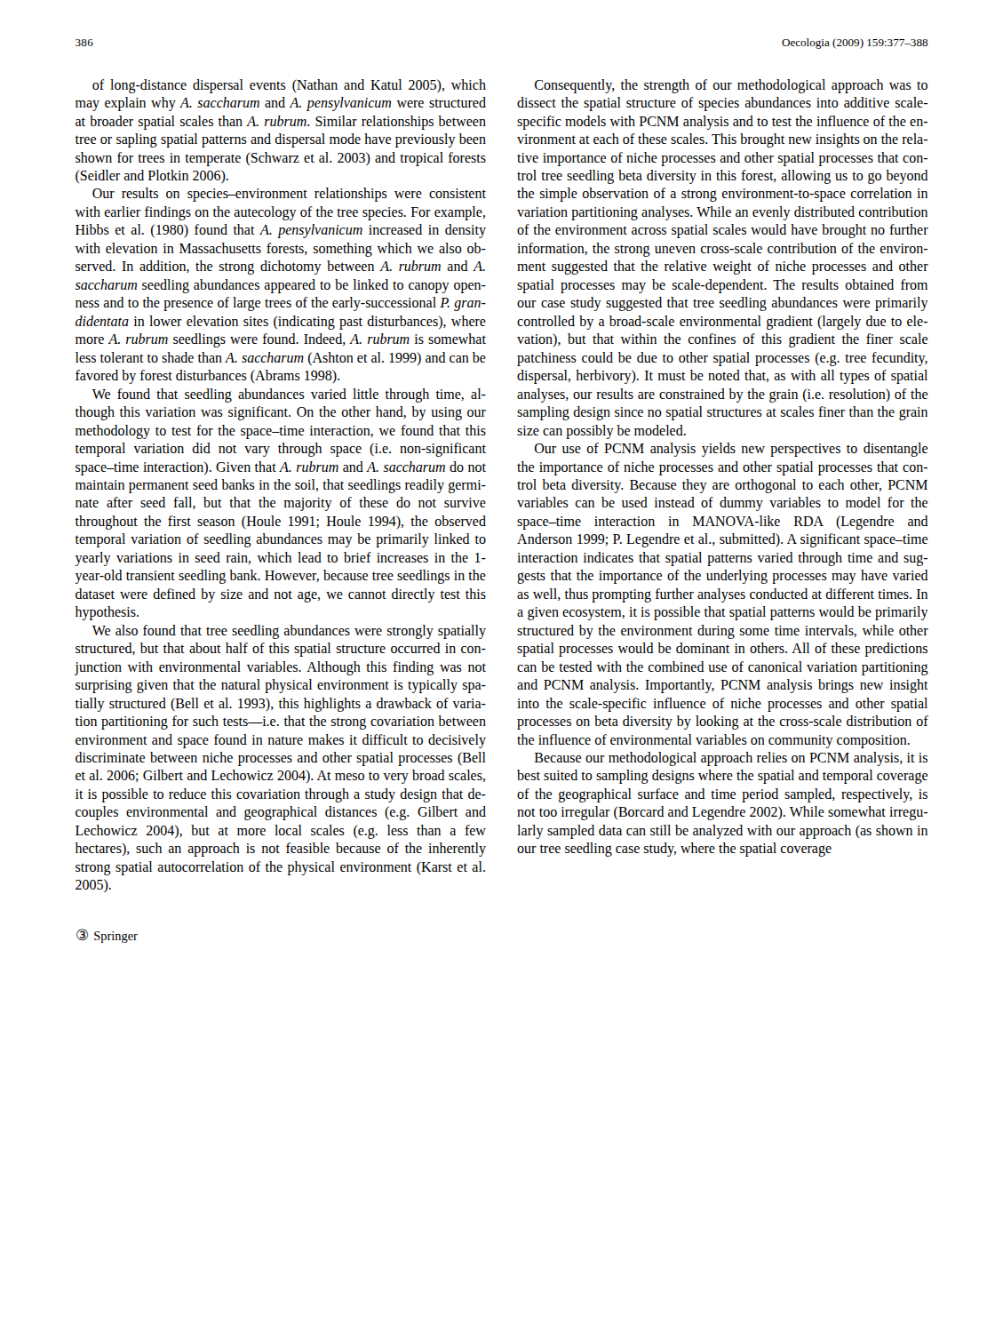386 Oecologia (2009) 159:377–388
of long-distance dispersal events (Nathan and Katul 2005), which may explain why A. saccharum and A. pensylvanicum were structured at broader spatial scales than A. rubrum. Similar relationships between tree or sapling spatial patterns and dispersal mode have previously been shown for trees in temperate (Schwarz et al. 2003) and tropical forests (Seidler and Plotkin 2006).
Our results on species–environment relationships were consistent with earlier findings on the autecology of the tree species. For example, Hibbs et al. (1980) found that A. pensylvanicum increased in density with elevation in Massachusetts forests, something which we also observed. In addition, the strong dichotomy between A. rubrum and A. saccharum seedling abundances appeared to be linked to canopy openness and to the presence of large trees of the early-successional P. grandidentata in lower elevation sites (indicating past disturbances), where more A. rubrum seedlings were found. Indeed, A. rubrum is somewhat less tolerant to shade than A. saccharum (Ashton et al. 1999) and can be favored by forest disturbances (Abrams 1998).
We found that seedling abundances varied little through time, although this variation was significant. On the other hand, by using our methodology to test for the space–time interaction, we found that this temporal variation did not vary through space (i.e. non-significant space–time interaction). Given that A. rubrum and A. saccharum do not maintain permanent seed banks in the soil, that seedlings readily germinate after seed fall, but that the majority of these do not survive throughout the first season (Houle 1991; Houle 1994), the observed temporal variation of seedling abundances may be primarily linked to yearly variations in seed rain, which lead to brief increases in the 1-year-old transient seedling bank. However, because tree seedlings in the dataset were defined by size and not age, we cannot directly test this hypothesis.
We also found that tree seedling abundances were strongly spatially structured, but that about half of this spatial structure occurred in conjunction with environmental variables. Although this finding was not surprising given that the natural physical environment is typically spatially structured (Bell et al. 1993), this highlights a drawback of variation partitioning for such tests—i.e. that the strong covariation between environment and space found in nature makes it difficult to decisively discriminate between niche processes and other spatial processes (Bell et al. 2006; Gilbert and Lechowicz 2004). At meso to very broad scales, it is possible to reduce this covariation through a study design that decouples environmental and geographical distances (e.g. Gilbert and Lechowicz 2004), but at more local scales (e.g. less than a few hectares), such an approach is not feasible because of the inherently strong spatial autocorrelation of the physical environment (Karst et al. 2005).
Consequently, the strength of our methodological approach was to dissect the spatial structure of species abundances into additive scale-specific models with PCNM analysis and to test the influence of the environment at each of these scales. This brought new insights on the relative importance of niche processes and other spatial processes that control tree seedling beta diversity in this forest, allowing us to go beyond the simple observation of a strong environment-to-space correlation in variation partitioning analyses. While an evenly distributed contribution of the environment across spatial scales would have brought no further information, the strong uneven cross-scale contribution of the environment suggested that the relative weight of niche processes and other spatial processes may be scale-dependent. The results obtained from our case study suggested that tree seedling abundances were primarily controlled by a broad-scale environmental gradient (largely due to elevation), but that within the confines of this gradient the finer scale patchiness could be due to other spatial processes (e.g. tree fecundity, dispersal, herbivory). It must be noted that, as with all types of spatial analyses, our results are constrained by the grain (i.e. resolution) of the sampling design since no spatial structures at scales finer than the grain size can possibly be modeled.
Our use of PCNM analysis yields new perspectives to disentangle the importance of niche processes and other spatial processes that control beta diversity. Because they are orthogonal to each other, PCNM variables can be used instead of dummy variables to model for the space–time interaction in MANOVA-like RDA (Legendre and Anderson 1999; P. Legendre et al., submitted). A significant space–time interaction indicates that spatial patterns varied through time and suggests that the importance of the underlying processes may have varied as well, thus prompting further analyses conducted at different times. In a given ecosystem, it is possible that spatial patterns would be primarily structured by the environment during some time intervals, while other spatial processes would be dominant in others. All of these predictions can be tested with the combined use of canonical variation partitioning and PCNM analysis. Importantly, PCNM analysis brings new insight into the scale-specific influence of niche processes and other spatial processes on beta diversity by looking at the cross-scale distribution of the influence of environmental variables on community composition.
Because our methodological approach relies on PCNM analysis, it is best suited to sampling designs where the spatial and temporal coverage of the geographical surface and time period sampled, respectively, is not too irregular (Borcard and Legendre 2002). While somewhat irregularly sampled data can still be analyzed with our approach (as shown in our tree seedling case study, where the spatial coverage
③ Springer